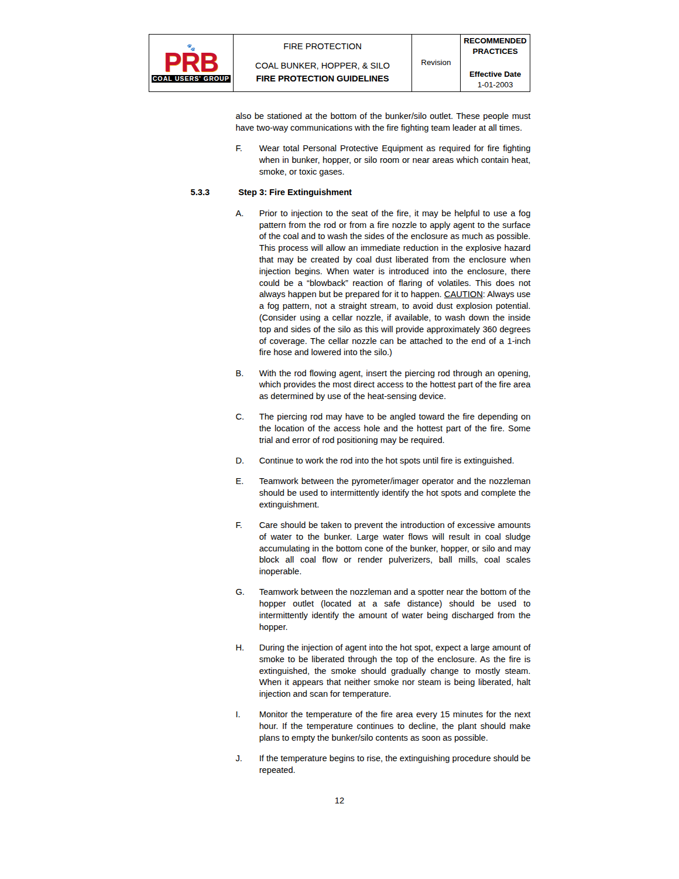| 🐾 PRB COAL USERS' GROUP | FIRE PROTECTION COAL BUNKER, HOPPER, & SILO FIRE PROTECTION GUIDELINES | Revision | RECOMMENDED PRACTICES Effective Date 1-01-2003 |
also be stationed at the bottom of the bunker/silo outlet. These people must have two-way communications with the fire fighting team leader at all times.
F.
Wear total Personal Protective Equipment as required for fire fighting when in bunker, hopper, or silo room or near areas which contain heat, smoke, or toxic gases.
5.3.3 Step 3: Fire Extinguishment
A.
Prior to injection to the seat of the fire, it may be helpful to use a fog pattern from the rod or from a fire nozzle to apply agent to the surface of the coal and to wash the sides of the enclosure as much as possible. This process will allow an immediate reduction in the explosive hazard that may be created by coal dust liberated from the enclosure when injection begins. When water is introduced into the enclosure, there could be a “blowback” reaction of flaring of volatiles. This does not always happen but be prepared for it to happen. CAUTION: Always use a fog pattern, not a straight stream, to avoid dust explosion potential. (Consider using a cellar nozzle, if available, to wash down the inside top and sides of the silo as this will provide approximately 360 degrees of coverage. The cellar nozzle can be attached to the end of a 1-inch fire hose and lowered into the silo.)
B.
With the rod flowing agent, insert the piercing rod through an opening, which provides the most direct access to the hottest part of the fire area as determined by use of the heat-sensing device.
C.
The piercing rod may have to be angled toward the fire depending on the location of the access hole and the hottest part of the fire. Some trial and error of rod positioning may be required.
D.
Continue to work the rod into the hot spots until fire is extinguished.
E.
Teamwork between the pyrometer/imager operator and the nozzleman should be used to intermittently identify the hot spots and complete the extinguishment.
F.
Care should be taken to prevent the introduction of excessive amounts of water to the bunker. Large water flows will result in coal sludge accumulating in the bottom cone of the bunker, hopper, or silo and may block all coal flow or render pulverizers, ball mills, coal scales inoperable.
G.
Teamwork between the nozzleman and a spotter near the bottom of the hopper outlet (located at a safe distance) should be used to intermittently identify the amount of water being discharged from the hopper.
H.
During the injection of agent into the hot spot, expect a large amount of smoke to be liberated through the top of the enclosure. As the fire is extinguished, the smoke should gradually change to mostly steam. When it appears that neither smoke nor steam is being liberated, halt injection and scan for temperature.
I.
Monitor the temperature of the fire area every 15 minutes for the next hour. If the temperature continues to decline, the plant should make plans to empty the bunker/silo contents as soon as possible.
J.
If the temperature begins to rise, the extinguishing procedure should be repeated.
12